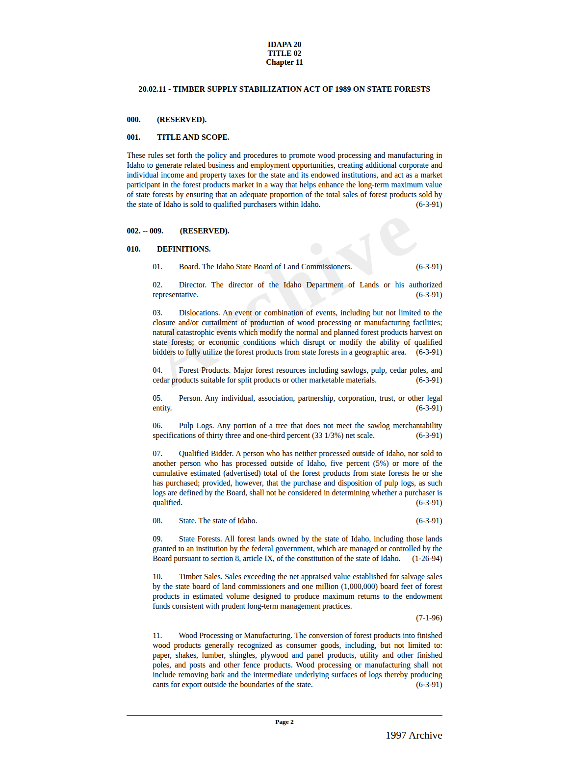Archive
IDAPA 20
TITLE 02
Chapter 11
20.02.11 - TIMBER SUPPLY STABILIZATION ACT OF 1989 ON STATE FORESTS
000. (RESERVED).
001. TITLE AND SCOPE.
These rules set forth the policy and procedures to promote wood processing and manufacturing in Idaho to generate related business and employment opportunities, creating additional corporate and individual income and property taxes for the state and its endowed institutions, and act as a market participant in the forest products market in a way that helps enhance the long-term maximum value of state forests by ensuring that an adequate proportion of the total sales of forest products sold by the state of Idaho is sold to qualified purchasers within Idaho.(6-3-91)
002. -- 009. (RESERVED).
010. DEFINITIONS.
01. Board. The Idaho State Board of Land Commissioners.(6-3-91)
02. Director. The director of the Idaho Department of Lands or his authorized representative.(6-3-91)
03. Dislocations. An event or combination of events, including but not limited to the closure and/or curtailment of production of wood processing or manufacturing facilities; natural catastrophic events which modify the normal and planned forest products harvest on state forests; or economic conditions which disrupt or modify the ability of qualified bidders to fully utilize the forest products from state forests in a geographic area.(6-3-91)
04. Forest Products. Major forest resources including sawlogs, pulp, cedar poles, and cedar products suitable for split products or other marketable materials.(6-3-91)
05. Person. Any individual, association, partnership, corporation, trust, or other legal entity.(6-3-91)
06. Pulp Logs. Any portion of a tree that does not meet the sawlog merchantability specifications of thirty three and one-third percent (33 1/3%) net scale.(6-3-91)
07. Qualified Bidder. A person who has neither processed outside of Idaho, nor sold to another person who has processed outside of Idaho, five percent (5%) or more of the cumulative estimated (advertised) total of the forest products from state forests he or she has purchased; provided, however, that the purchase and disposition of pulp logs, as such logs are defined by the Board, shall not be considered in determining whether a purchaser is qualified.(6-3-91)
08. State. The state of Idaho.(6-3-91)
09. State Forests. All forest lands owned by the state of Idaho, including those lands granted to an institution by the federal government, which are managed or controlled by the Board pursuant to section 8, article IX, of the constitution of the state of Idaho.(1-26-94)
10. Timber Sales. Sales exceeding the net appraised value established for salvage sales by the state board of land commissioners and one million (1,000,000) board feet of forest products in estimated volume designed to produce maximum returns to the endowment funds consistent with prudent long-term management practices.
(7-1-96)
11. Wood Processing or Manufacturing. The conversion of forest products into finished wood products generally recognized as consumer goods, including, but not limited to: paper, shakes, lumber, shingles, plywood and panel products, utility and other finished poles, and posts and other fence products. Wood processing or manufacturing shall not include removing bark and the intermediate underlying surfaces of logs thereby producing cants for export outside the boundaries of the state.(6-3-91)
Page 2
1997 Archive